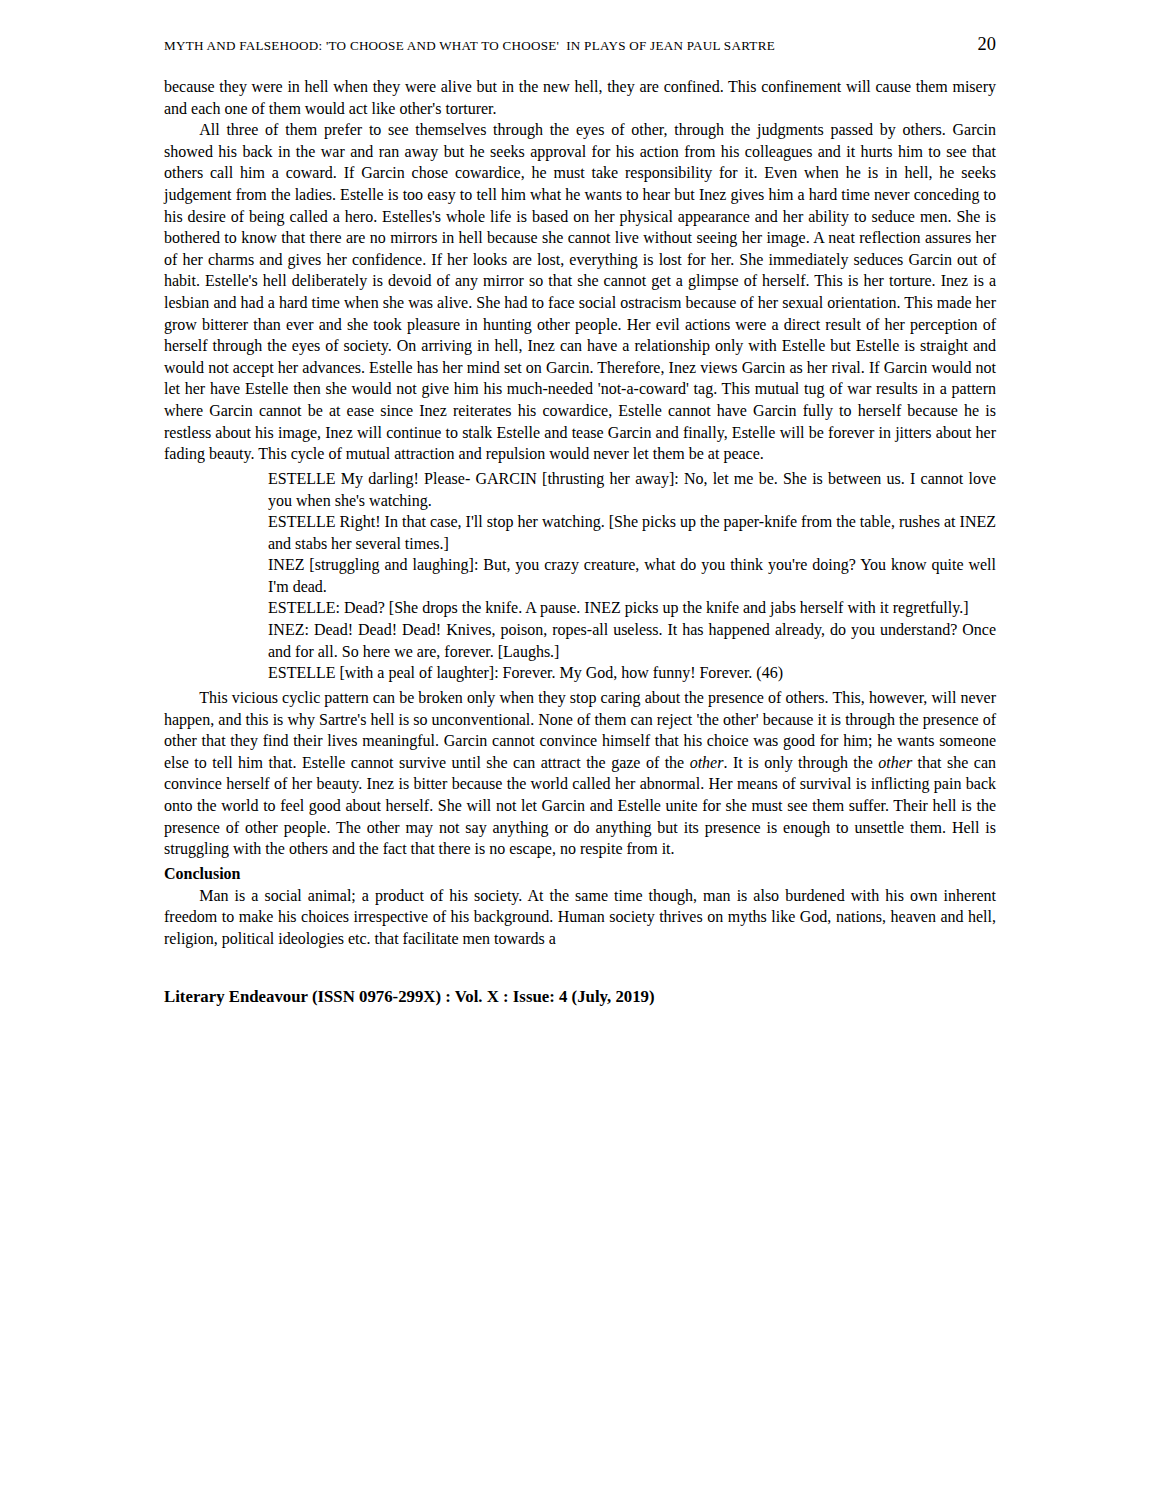Myth and Falsehood: 'To Choose and What to Choose' in Plays of Jean Paul Sartre 20
because they were in hell when they were alive but in the new hell, they are confined. This confinement will cause them misery and each one of them would act like other's torturer.
All three of them prefer to see themselves through the eyes of other, through the judgments passed by others. Garcin showed his back in the war and ran away but he seeks approval for his action from his colleagues and it hurts him to see that others call him a coward. If Garcin chose cowardice, he must take responsibility for it. Even when he is in hell, he seeks judgement from the ladies. Estelle is too easy to tell him what he wants to hear but Inez gives him a hard time never conceding to his desire of being called a hero. Estelles's whole life is based on her physical appearance and her ability to seduce men. She is bothered to know that there are no mirrors in hell because she cannot live without seeing her image. A neat reflection assures her of her charms and gives her confidence. If her looks are lost, everything is lost for her. She immediately seduces Garcin out of habit. Estelle's hell deliberately is devoid of any mirror so that she cannot get a glimpse of herself. This is her torture. Inez is a lesbian and had a hard time when she was alive. She had to face social ostracism because of her sexual orientation. This made her grow bitterer than ever and she took pleasure in hunting other people. Her evil actions were a direct result of her perception of herself through the eyes of society. On arriving in hell, Inez can have a relationship only with Estelle but Estelle is straight and would not accept her advances. Estelle has her mind set on Garcin. Therefore, Inez views Garcin as her rival. If Garcin would not let her have Estelle then she would not give him his much-needed 'not-a-coward' tag. This mutual tug of war results in a pattern where Garcin cannot be at ease since Inez reiterates his cowardice, Estelle cannot have Garcin fully to herself because he is restless about his image, Inez will continue to stalk Estelle and tease Garcin and finally, Estelle will be forever in jitters about her fading beauty. This cycle of mutual attraction and repulsion would never let them be at peace.
ESTELLE My darling! Please- GARCIN [thrusting her away]: No, let me be. She is between us. I cannot love you when she's watching.
ESTELLE Right! In that case, I'll stop her watching. [She picks up the paper-knife from the table, rushes at INEZ and stabs her several times.]
INEZ [struggling and laughing]: But, you crazy creature, what do you think you're doing? You know quite well I'm dead.
ESTELLE: Dead? [She drops the knife. A pause. INEZ picks up the knife and jabs herself with it regretfully.]
INEZ: Dead! Dead! Dead! Knives, poison, ropes-all useless. It has happened already, do you understand? Once and for all. So here we are, forever. [Laughs.]
ESTELLE [with a peal of laughter]: Forever. My God, how funny! Forever. (46)
This vicious cyclic pattern can be broken only when they stop caring about the presence of others. This, however, will never happen, and this is why Sartre's hell is so unconventional. None of them can reject 'the other' because it is through the presence of other that they find their lives meaningful. Garcin cannot convince himself that his choice was good for him; he wants someone else to tell him that. Estelle cannot survive until she can attract the gaze of the other. It is only through the other that she can convince herself of her beauty. Inez is bitter because the world called her abnormal. Her means of survival is inflicting pain back onto the world to feel good about herself. She will not let Garcin and Estelle unite for she must see them suffer. Their hell is the presence of other people. The other may not say anything or do anything but its presence is enough to unsettle them. Hell is struggling with the others and the fact that there is no escape, no respite from it.
Conclusion
Man is a social animal; a product of his society. At the same time though, man is also burdened with his own inherent freedom to make his choices irrespective of his background. Human society thrives on myths like God, nations, heaven and hell, religion, political ideologies etc. that facilitate men towards a
Literary Endeavour (ISSN 0976-299X) : Vol. X : Issue: 4 (July, 2019)